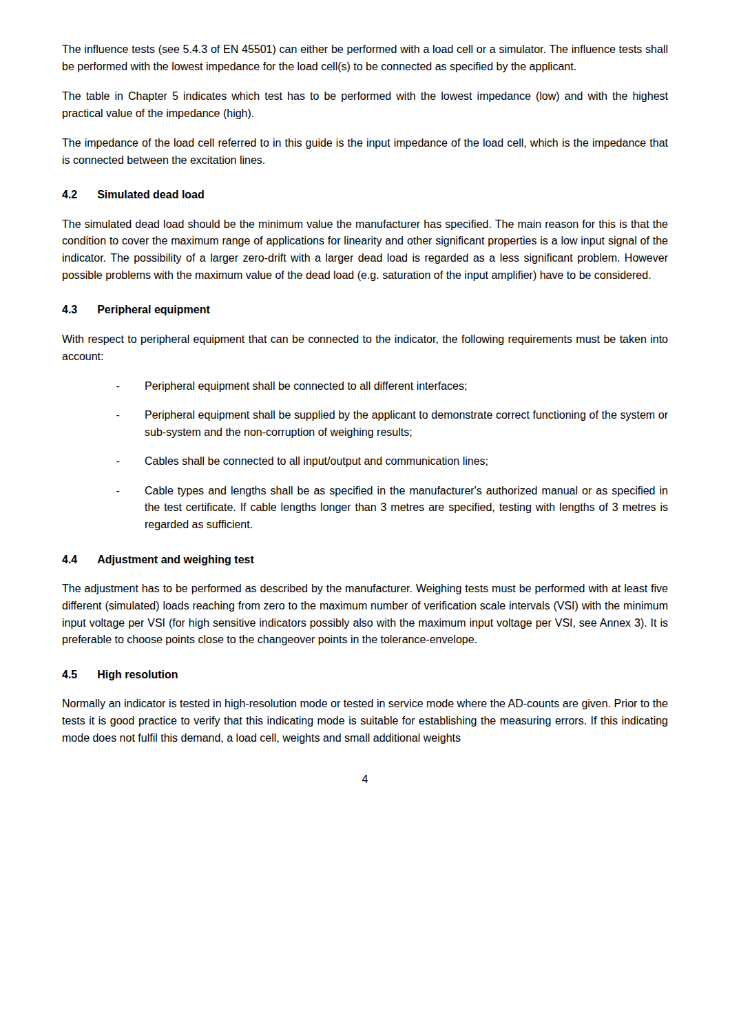The influence tests (see 5.4.3 of EN 45501) can either be performed with a load cell or a simulator. The influence tests shall be performed with the lowest impedance for the load cell(s) to be connected as specified by the applicant.
The table in Chapter 5 indicates which test has to be performed with the lowest impedance (low) and with the highest practical value of the impedance (high).
The impedance of the load cell referred to in this guide is the input impedance of the load cell, which is the impedance that is connected between the excitation lines.
4.2 Simulated dead load
The simulated dead load should be the minimum value the manufacturer has specified. The main reason for this is that the condition to cover the maximum range of applications for linearity and other significant properties is a low input signal of the indicator. The possibility of a larger zero-drift with a larger dead load is regarded as a less significant problem. However possible problems with the maximum value of the dead load (e.g. saturation of the input amplifier) have to be considered.
4.3 Peripheral equipment
With respect to peripheral equipment that can be connected to the indicator, the following requirements must be taken into account:
Peripheral equipment shall be connected to all different interfaces;
Peripheral equipment shall be supplied by the applicant to demonstrate correct functioning of the system or sub-system and the non-corruption of weighing results;
Cables shall be connected to all input/output and communication lines;
Cable types and lengths shall be as specified in the manufacturer's authorized manual or as specified in the test certificate. If cable lengths longer than 3 metres are specified, testing with lengths of 3 metres is regarded as sufficient.
4.4 Adjustment and weighing test
The adjustment has to be performed as described by the manufacturer. Weighing tests must be performed with at least five different (simulated) loads reaching from zero to the maximum number of verification scale intervals (VSI) with the minimum input voltage per VSI (for high sensitive indicators possibly also with the maximum input voltage per VSI, see Annex 3). It is preferable to choose points close to the changeover points in the tolerance-envelope.
4.5 High resolution
Normally an indicator is tested in high-resolution mode or tested in service mode where the AD-counts are given. Prior to the tests it is good practice to verify that this indicating mode is suitable for establishing the measuring errors. If this indicating mode does not fulfil this demand, a load cell, weights and small additional weights
4